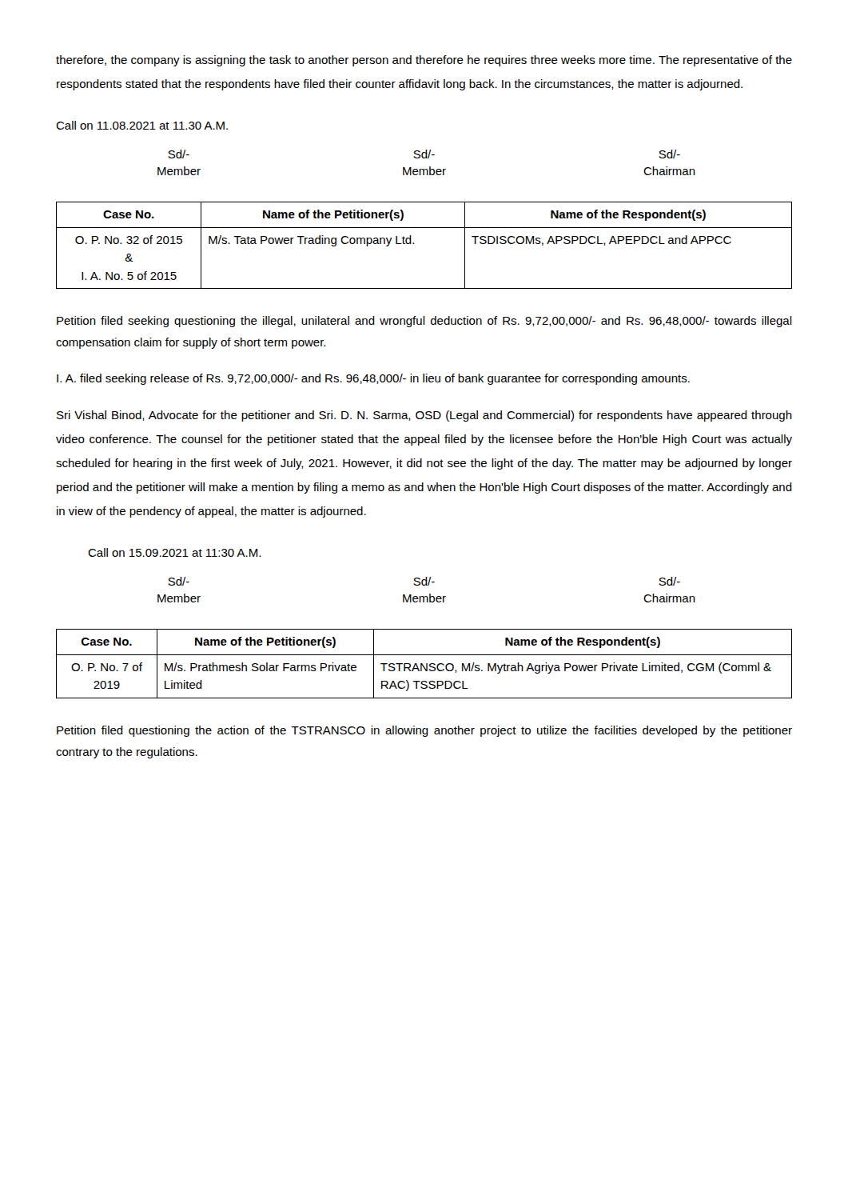therefore, the company is assigning the task to another person and therefore he requires three weeks more time. The representative of the respondents stated that the respondents have filed their counter affidavit long back. In the circumstances, the matter is adjourned.
Call on 11.08.2021 at 11.30 A.M.
Sd/-
Member
Sd/-
Member
Sd/-
Chairman
| Case No. | Name of the Petitioner(s) | Name of the Respondent(s) |
| --- | --- | --- |
| O. P. No. 32 of 2015 & I. A. No. 5 of 2015 | M/s. Tata Power Trading Company Ltd. | TSDISCOMs, APSPDCL, APEPDCL and APPCC |
Petition filed seeking questioning the illegal, unilateral and wrongful deduction of Rs. 9,72,00,000/- and Rs. 96,48,000/- towards illegal compensation claim for supply of short term power.
I. A. filed seeking release of Rs. 9,72,00,000/- and Rs. 96,48,000/- in lieu of bank guarantee for corresponding amounts.
Sri Vishal Binod, Advocate for the petitioner and Sri. D. N. Sarma, OSD (Legal and Commercial) for respondents have appeared through video conference. The counsel for the petitioner stated that the appeal filed by the licensee before the Hon'ble High Court was actually scheduled for hearing in the first week of July, 2021. However, it did not see the light of the day. The matter may be adjourned by longer period and the petitioner will make a mention by filing a memo as and when the Hon'ble High Court disposes of the matter. Accordingly and in view of the pendency of appeal, the matter is adjourned.
Call on 15.09.2021 at 11:30 A.M.
Sd/-
Member
Sd/-
Member
Sd/-
Chairman
| Case No. | Name of the Petitioner(s) | Name of the Respondent(s) |
| --- | --- | --- |
| O. P. No. 7 of 2019 | M/s. Prathmesh Solar Farms Private Limited | TSTRANSCO, M/s. Mytrah Agriya Power Private Limited, CGM (Comml & RAC) TSSPDCL |
Petition filed questioning the action of the TSTRANSCO in allowing another project to utilize the facilities developed by the petitioner contrary to the regulations.